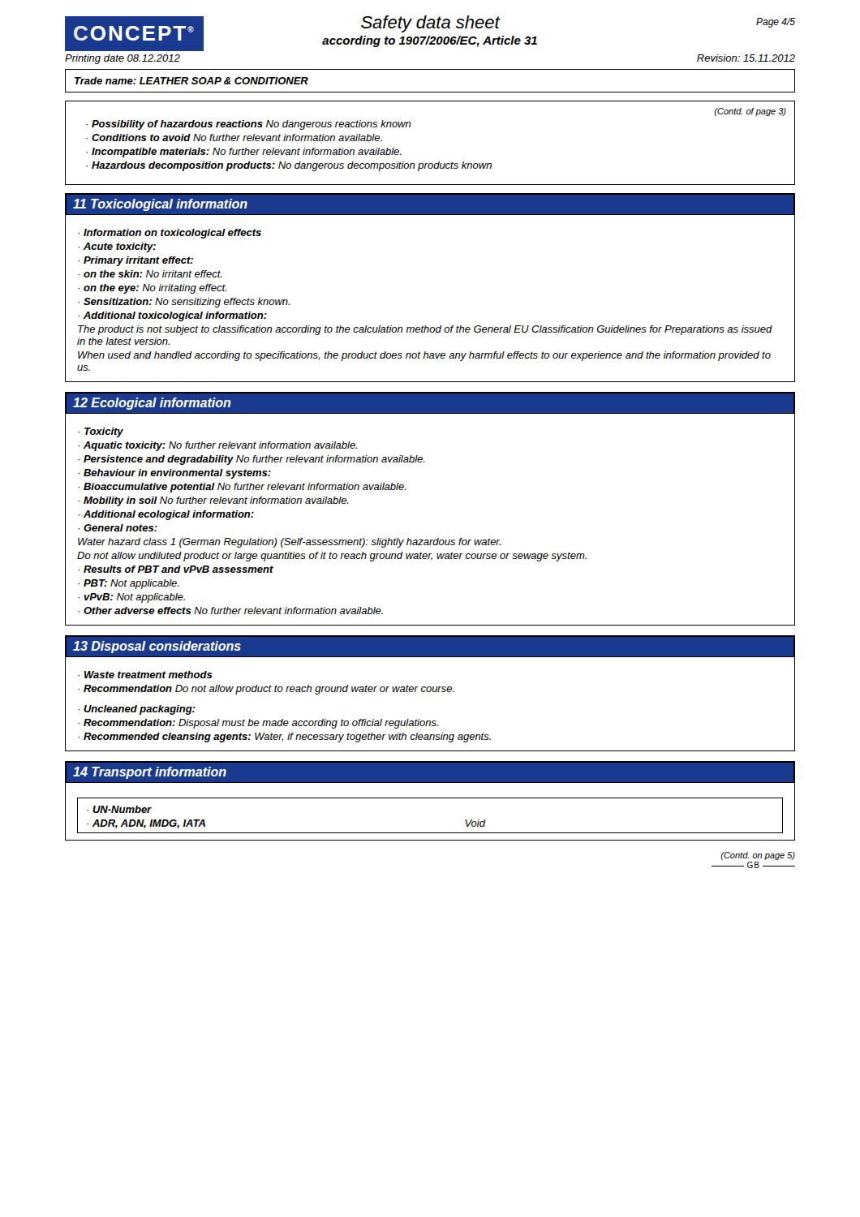Page 4/5
CONCEPT®
Safety data sheet
according to 1907/2006/EC, Article 31
Printing date 08.12.2012
Revision: 15.11.2012
Trade name: LEATHER SOAP & CONDITIONER
(Contd. of page 3)
· Possibility of hazardous reactions No dangerous reactions known
· Conditions to avoid No further relevant information available.
· Incompatible materials: No further relevant information available.
· Hazardous decomposition products: No dangerous decomposition products known
11 Toxicological information
· Information on toxicological effects
· Acute toxicity:
· Primary irritant effect:
· on the skin: No irritant effect.
· on the eye: No irritating effect.
· Sensitization: No sensitizing effects known.
· Additional toxicological information:
The product is not subject to classification according to the calculation method of the General EU Classification Guidelines for Preparations as issued in the latest version.
When used and handled according to specifications, the product does not have any harmful effects to our experience and the information provided to us.
12 Ecological information
· Toxicity
· Aquatic toxicity: No further relevant information available.
· Persistence and degradability No further relevant information available.
· Behaviour in environmental systems:
· Bioaccumulative potential No further relevant information available.
· Mobility in soil No further relevant information available.
· Additional ecological information:
· General notes:
Water hazard class 1 (German Regulation) (Self-assessment): slightly hazardous for water.
Do not allow undiluted product or large quantities of it to reach ground water, water course or sewage system.
· Results of PBT and vPvB assessment
· PBT: Not applicable.
· vPvB: Not applicable.
· Other adverse effects No further relevant information available.
13 Disposal considerations
· Waste treatment methods
· Recommendation Do not allow product to reach ground water or water course.
· Uncleaned packaging:
· Recommendation: Disposal must be made according to official regulations.
· Recommended cleansing agents: Water, if necessary together with cleansing agents.
14 Transport information
· UN-Number
· ADR, ADN, IMDG, IATA
Void
(Contd. on page 5)
GB